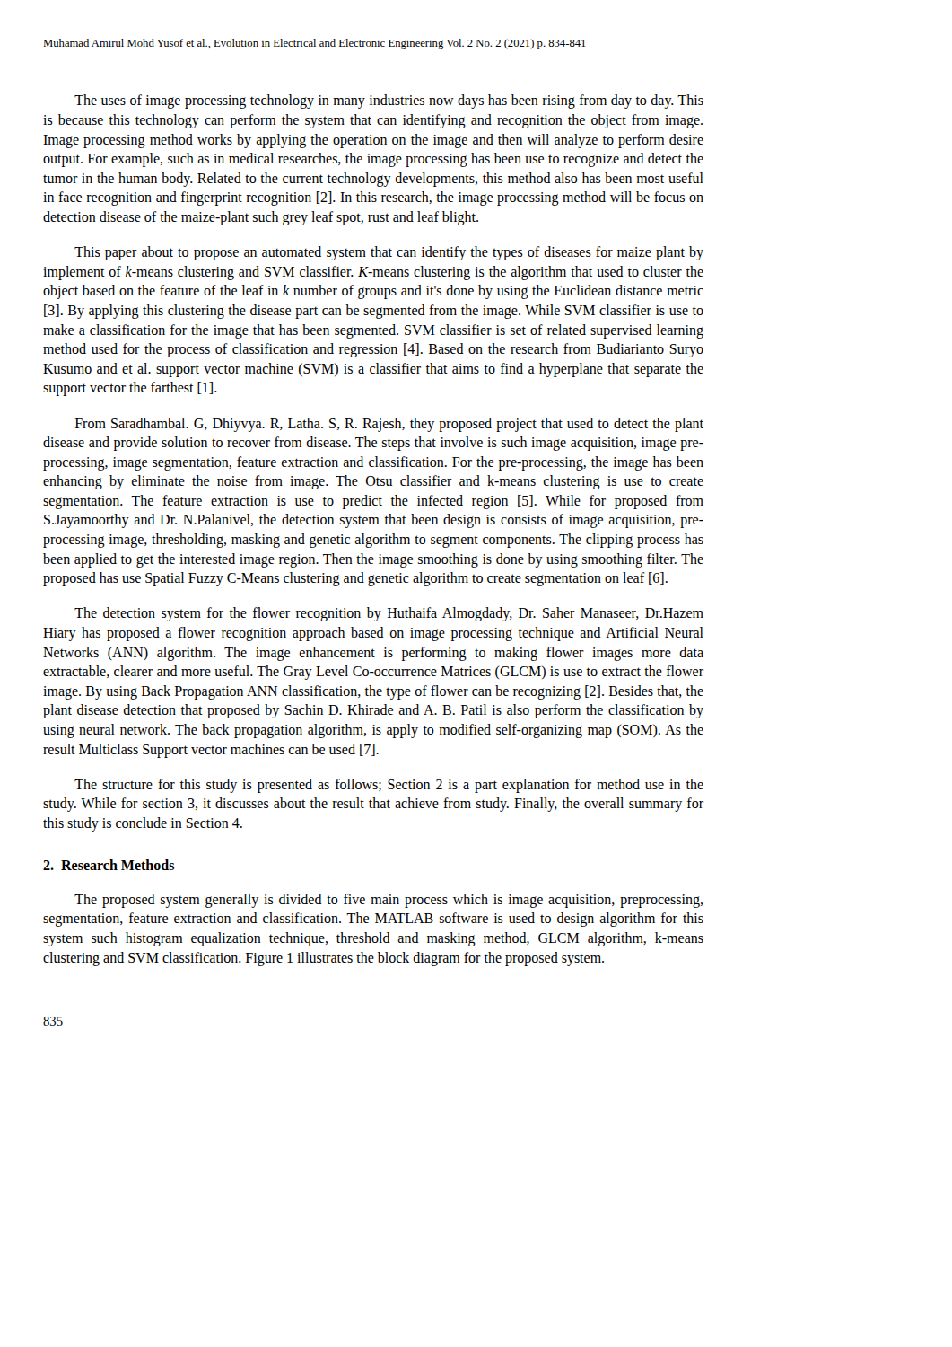Muhamad Amirul Mohd Yusof et al., Evolution in Electrical and Electronic Engineering Vol. 2 No. 2 (2021) p. 834-841
The uses of image processing technology in many industries now days has been rising from day to day. This is because this technology can perform the system that can identifying and recognition the object from image. Image processing method works by applying the operation on the image and then will analyze to perform desire output. For example, such as in medical researches, the image processing has been use to recognize and detect the tumor in the human body. Related to the current technology developments, this method also has been most useful in face recognition and fingerprint recognition [2]. In this research, the image processing method will be focus on detection disease of the maize-plant such grey leaf spot, rust and leaf blight.
This paper about to propose an automated system that can identify the types of diseases for maize plant by implement of k-means clustering and SVM classifier. K-means clustering is the algorithm that used to cluster the object based on the feature of the leaf in k number of groups and it's done by using the Euclidean distance metric [3]. By applying this clustering the disease part can be segmented from the image. While SVM classifier is use to make a classification for the image that has been segmented. SVM classifier is set of related supervised learning method used for the process of classification and regression [4]. Based on the research from Budiarianto Suryo Kusumo and et al. support vector machine (SVM) is a classifier that aims to find a hyperplane that separate the support vector the farthest [1].
From Saradhambal. G, Dhiyvya. R, Latha. S, R. Rajesh, they proposed project that used to detect the plant disease and provide solution to recover from disease. The steps that involve is such image acquisition, image pre-processing, image segmentation, feature extraction and classification. For the pre-processing, the image has been enhancing by eliminate the noise from image. The Otsu classifier and k-means clustering is use to create segmentation. The feature extraction is use to predict the infected region [5]. While for proposed from S.Jayamoorthy and Dr. N.Palanivel, the detection system that been design is consists of image acquisition, pre-processing image, thresholding, masking and genetic algorithm to segment components. The clipping process has been applied to get the interested image region. Then the image smoothing is done by using smoothing filter. The proposed has use Spatial Fuzzy C-Means clustering and genetic algorithm to create segmentation on leaf [6].
The detection system for the flower recognition by Huthaifa Almogdady, Dr. Saher Manaseer, Dr.Hazem Hiary has proposed a flower recognition approach based on image processing technique and Artificial Neural Networks (ANN) algorithm. The image enhancement is performing to making flower images more data extractable, clearer and more useful. The Gray Level Co-occurrence Matrices (GLCM) is use to extract the flower image. By using Back Propagation ANN classification, the type of flower can be recognizing [2]. Besides that, the plant disease detection that proposed by Sachin D. Khirade and A. B. Patil is also perform the classification by using neural network. The back propagation algorithm, is apply to modified self-organizing map (SOM). As the result Multiclass Support vector machines can be used [7].
The structure for this study is presented as follows; Section 2 is a part explanation for method use in the study. While for section 3, it discusses about the result that achieve from study. Finally, the overall summary for this study is conclude in Section 4.
2. Research Methods
The proposed system generally is divided to five main process which is image acquisition, preprocessing, segmentation, feature extraction and classification. The MATLAB software is used to design algorithm for this system such histogram equalization technique, threshold and masking method, GLCM algorithm, k-means clustering and SVM classification. Figure 1 illustrates the block diagram for the proposed system.
835